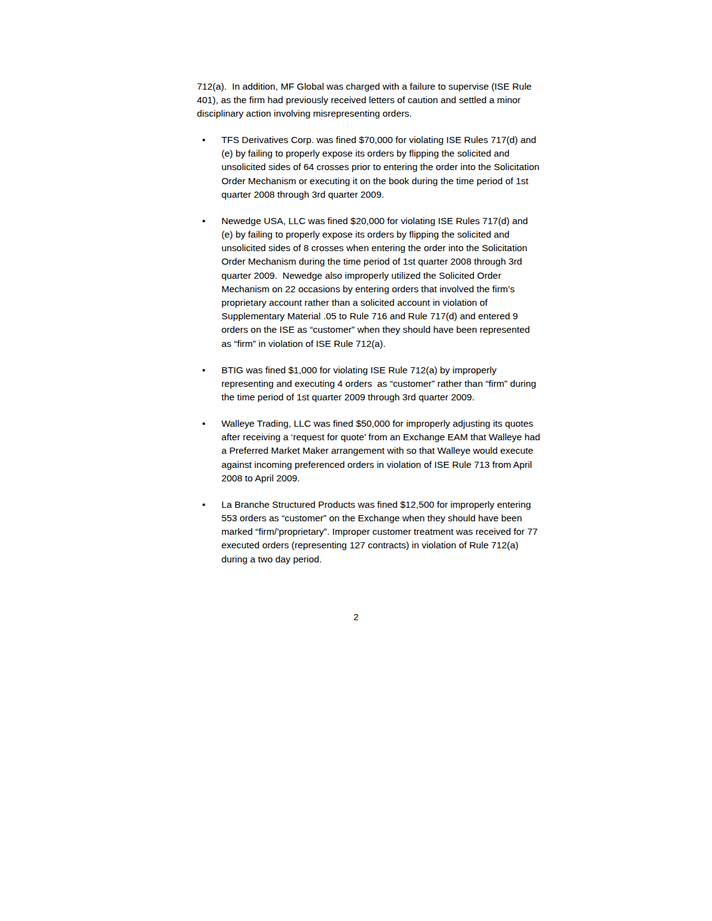712(a). In addition, MF Global was charged with a failure to supervise (ISE Rule 401), as the firm had previously received letters of caution and settled a minor disciplinary action involving misrepresenting orders.
TFS Derivatives Corp. was fined $70,000 for violating ISE Rules 717(d) and (e) by failing to properly expose its orders by flipping the solicited and unsolicited sides of 64 crosses prior to entering the order into the Solicitation Order Mechanism or executing it on the book during the time period of 1st quarter 2008 through 3rd quarter 2009.
Newedge USA, LLC was fined $20,000 for violating ISE Rules 717(d) and (e) by failing to properly expose its orders by flipping the solicited and unsolicited sides of 8 crosses when entering the order into the Solicitation Order Mechanism during the time period of 1st quarter 2008 through 3rd quarter 2009. Newedge also improperly utilized the Solicited Order Mechanism on 22 occasions by entering orders that involved the firm’s proprietary account rather than a solicited account in violation of Supplementary Material .05 to Rule 716 and Rule 717(d) and entered 9 orders on the ISE as “customer” when they should have been represented as “firm” in violation of ISE Rule 712(a).
BTIG was fined $1,000 for violating ISE Rule 712(a) by improperly representing and executing 4 orders as “customer” rather than “firm” during the time period of 1st quarter 2009 through 3rd quarter 2009.
Walleye Trading, LLC was fined $50,000 for improperly adjusting its quotes after receiving a ‘request for quote’ from an Exchange EAM that Walleye had a Preferred Market Maker arrangement with so that Walleye would execute against incoming preferenced orders in violation of ISE Rule 713 from April 2008 to April 2009.
La Branche Structured Products was fined $12,500 for improperly entering 553 orders as “customer” on the Exchange when they should have been marked “firm/’proprietary”. Improper customer treatment was received for 77 executed orders (representing 127 contracts) in violation of Rule 712(a) during a two day period.
2